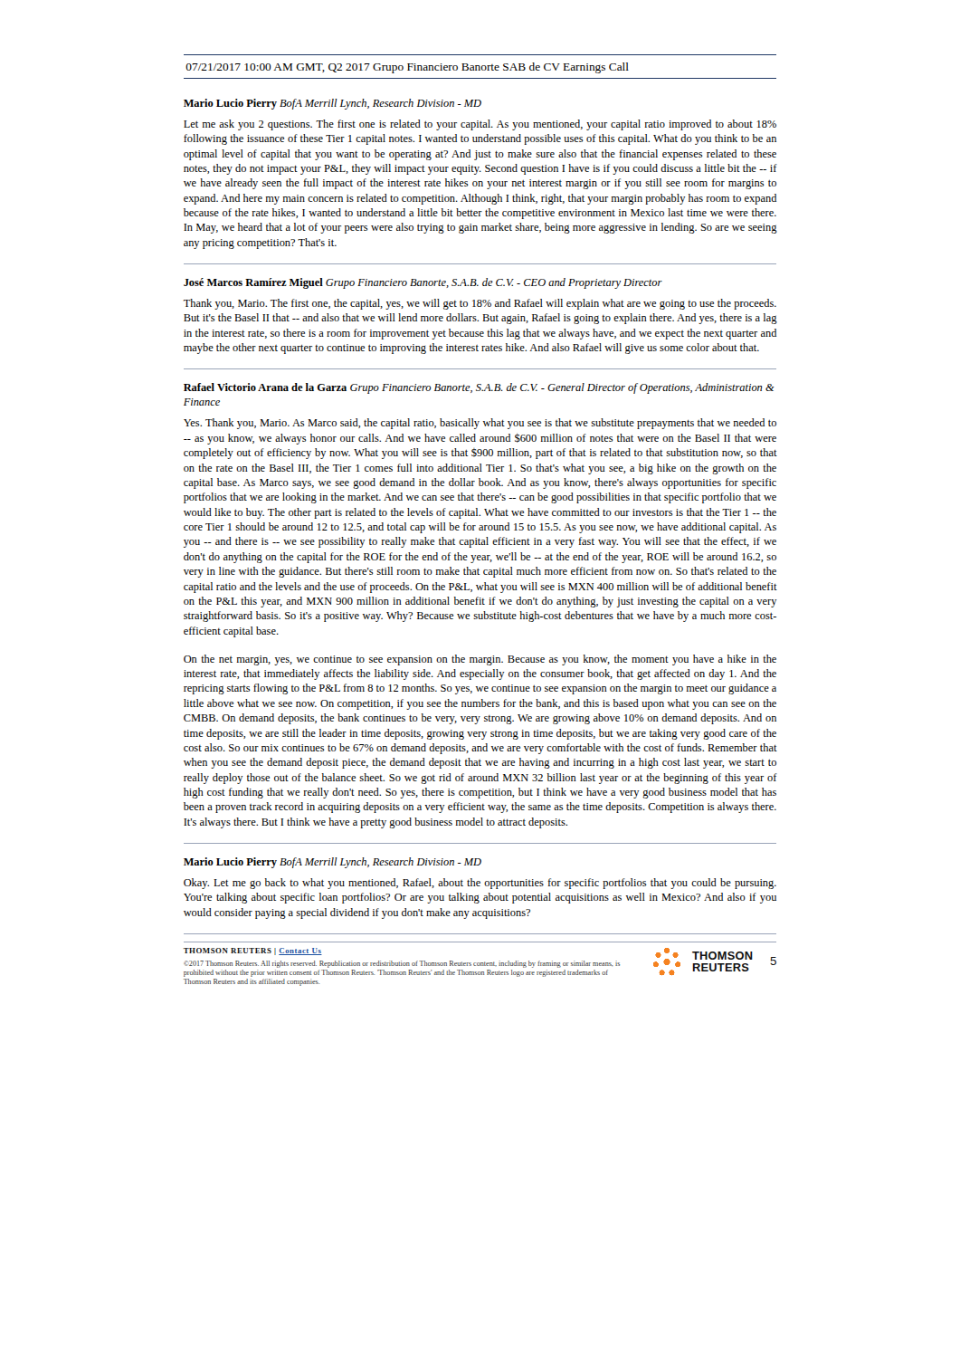07/21/2017 10:00 AM GMT, Q2 2017 Grupo Financiero Banorte SAB de CV Earnings Call
Mario Lucio Pierry BofA Merrill Lynch, Research Division - MD
Let me ask you 2 questions. The first one is related to your capital. As you mentioned, your capital ratio improved to about 18% following the issuance of these Tier 1 capital notes. I wanted to understand possible uses of this capital. What do you think to be an optimal level of capital that you want to be operating at? And just to make sure also that the financial expenses related to these notes, they do not impact your P&L, they will impact your equity. Second question I have is if you could discuss a little bit the -- if we have already seen the full impact of the interest rate hikes on your net interest margin or if you still see room for margins to expand. And here my main concern is related to competition. Although I think, right, that your margin probably has room to expand because of the rate hikes, I wanted to understand a little bit better the competitive environment in Mexico last time we were there. In May, we heard that a lot of your peers were also trying to gain market share, being more aggressive in lending. So are we seeing any pricing competition? That's it.
José Marcos Ramírez Miguel Grupo Financiero Banorte, S.A.B. de C.V. - CEO and Proprietary Director
Thank you, Mario. The first one, the capital, yes, we will get to 18% and Rafael will explain what are we going to use the proceeds. But it's the Basel II that -- and also that we will lend more dollars. But again, Rafael is going to explain there. And yes, there is a lag in the interest rate, so there is a room for improvement yet because this lag that we always have, and we expect the next quarter and maybe the other next quarter to continue to improving the interest rates hike. And also Rafael will give us some color about that.
Rafael Victorio Arana de la Garza Grupo Financiero Banorte, S.A.B. de C.V. - General Director of Operations, Administration & Finance
Yes. Thank you, Mario. As Marco said, the capital ratio, basically what you see is that we substitute prepayments that we needed to -- as you know, we always honor our calls. And we have called around $600 million of notes that were on the Basel II that were completely out of efficiency by now. What you will see is that $900 million, part of that is related to that substitution now, so that on the rate on the Basel III, the Tier 1 comes full into additional Tier 1. So that's what you see, a big hike on the growth on the capital base. As Marco says, we see good demand in the dollar book. And as you know, there's always opportunities for specific portfolios that we are looking in the market. And we can see that there's -- can be good possibilities in that specific portfolio that we would like to buy. The other part is related to the levels of capital. What we have committed to our investors is that the Tier 1 -- the core Tier 1 should be around 12 to 12.5, and total cap will be for around 15 to 15.5. As you see now, we have additional capital. As you -- and there is -- we see possibility to really make that capital efficient in a very fast way. You will see that the effect, if we don't do anything on the capital for the ROE for the end of the year, we'll be -- at the end of the year, ROE will be around 16.2, so very in line with the guidance. But there's still room to make that capital much more efficient from now on. So that's related to the capital ratio and the levels and the use of proceeds. On the P&L, what you will see is MXN 400 million will be of additional benefit on the P&L this year, and MXN 900 million in additional benefit if we don't do anything, by just investing the capital on a very straightforward basis. So it's a positive way. Why? Because we substitute high-cost debentures that we have by a much more cost-efficient capital base.
On the net margin, yes, we continue to see expansion on the margin. Because as you know, the moment you have a hike in the interest rate, that immediately affects the liability side. And especially on the consumer book, that get affected on day 1. And the repricing starts flowing to the P&L from 8 to 12 months. So yes, we continue to see expansion on the margin to meet our guidance a little above what we see now. On competition, if you see the numbers for the bank, and this is based upon what you can see on the CMBB. On demand deposits, the bank continues to be very, very strong. We are growing above 10% on demand deposits. And on time deposits, we are still the leader in time deposits, growing very strong in time deposits, but we are taking very good care of the cost also. So our mix continues to be 67% on demand deposits, and we are very comfortable with the cost of funds. Remember that when you see the demand deposit piece, the demand deposit that we are having and incurring in a high cost last year, we start to really deploy those out of the balance sheet. So we got rid of around MXN 32 billion last year or at the beginning of this year of high cost funding that we really don't need. So yes, there is competition, but I think we have a very good business model that has been a proven track record in acquiring deposits on a very efficient way, the same as the time deposits. Competition is always there. It's always there. But I think we have a pretty good business model to attract deposits.
Mario Lucio Pierry BofA Merrill Lynch, Research Division - MD
Okay. Let me go back to what you mentioned, Rafael, about the opportunities for specific portfolios that you could be pursuing. You're talking about specific loan portfolios? Or are you talking about potential acquisitions as well in Mexico? And also if you would consider paying a special dividend if you don't make any acquisitions?
THOMSON REUTERS | Contact Us
©2017 Thomson Reuters. All rights reserved. Republication or redistribution of Thomson Reuters content, including by framing or similar means, is prohibited without the prior written consent of Thomson Reuters. 'Thomson Reuters' and the Thomson Reuters logo are registered trademarks of Thomson Reuters and its affiliated companies.
THOMSON
REUTERS
5